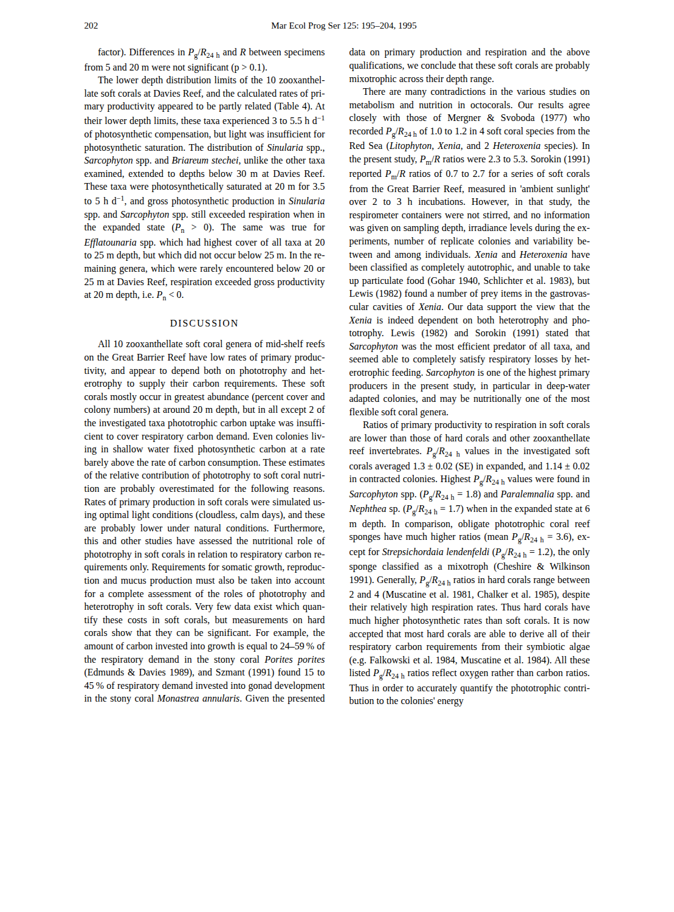202 Mar Ecol Prog Ser 125: 195–204, 1995
factor). Differences in Pg/R24 h and R between specimens from 5 and 20 m were not significant (p > 0.1).
The lower depth distribution limits of the 10 zooxanthellate soft corals at Davies Reef, and the calculated rates of primary productivity appeared to be partly related (Table 4). At their lower depth limits, these taxa experienced 3 to 5.5 h d−1 of photosynthetic compensation, but light was insufficient for photosynthetic saturation. The distribution of Sinularia spp., Sarcophyton spp. and Briareum stechei, unlike the other taxa examined, extended to depths below 30 m at Davies Reef. These taxa were photosynthetically saturated at 20 m for 3.5 to 5 h d−1, and gross photosynthetic production in Sinularia spp. and Sarcophyton spp. still exceeded respiration when in the expanded state (Pn > 0). The same was true for Efflatounaria spp. which had highest cover of all taxa at 20 to 25 m depth, but which did not occur below 25 m. In the remaining genera, which were rarely encountered below 20 or 25 m at Davies Reef, respiration exceeded gross productivity at 20 m depth, i.e. Pn < 0.
DISCUSSION
All 10 zooxanthellate soft coral genera of mid-shelf reefs on the Great Barrier Reef have low rates of primary productivity, and appear to depend both on phototrophy and heterotrophy to supply their carbon requirements. These soft corals mostly occur in greatest abundance (percent cover and colony numbers) at around 20 m depth, but in all except 2 of the investigated taxa phototrophic carbon uptake was insufficient to cover respiratory carbon demand. Even colonies living in shallow water fixed photosynthetic carbon at a rate barely above the rate of carbon consumption. These estimates of the relative contribution of phototrophy to soft coral nutrition are probably overestimated for the following reasons. Rates of primary production in soft corals were simulated using optimal light conditions (cloudless, calm days), and these are probably lower under natural conditions. Furthermore, this and other studies have assessed the nutritional role of phototrophy in soft corals in relation to respiratory carbon requirements only. Requirements for somatic growth, reproduction and mucus production must also be taken into account for a complete assessment of the roles of phototrophy and heterotrophy in soft corals. Very few data exist which quantify these costs in soft corals, but measurements on hard corals show that they can be significant. For example, the amount of carbon invested into growth is equal to 24–59 % of the respiratory demand in the stony coral Porites porites (Edmunds & Davies 1989), and Szmant (1991) found 15 to 45 % of respiratory demand invested into gonad development in the stony coral Monastrea annularis. Given the presented data on primary production and respiration and the above qualifications, we conclude that these soft corals are probably mixotrophic across their depth range.
There are many contradictions in the various studies on metabolism and nutrition in octocorals. Our results agree closely with those of Mergner & Svoboda (1977) who recorded Pg/R24 h of 1.0 to 1.2 in 4 soft coral species from the Red Sea (Litophyton, Xenia, and 2 Heteroxenia species). In the present study, Pm/R ratios were 2.3 to 5.3. Sorokin (1991) reported Pm/R ratios of 0.7 to 2.7 for a series of soft corals from the Great Barrier Reef, measured in 'ambient sunlight' over 2 to 3 h incubations. However, in that study, the respirometer containers were not stirred, and no information was given on sampling depth, irradiance levels during the experiments, number of replicate colonies and variability between and among individuals. Xenia and Heteroxenia have been classified as completely autotrophic, and unable to take up particulate food (Gohar 1940, Schlichter et al. 1983), but Lewis (1982) found a number of prey items in the gastrovascular cavities of Xenia. Our data support the view that the Xenia is indeed dependent on both heterotrophy and phototrophy. Lewis (1982) and Sorokin (1991) stated that Sarcophyton was the most efficient predator of all taxa, and seemed able to completely satisfy respiratory losses by heterotrophic feeding. Sarcophyton is one of the highest primary producers in the present study, in particular in deep-water adapted colonies, and may be nutritionally one of the most flexible soft coral genera.
Ratios of primary productivity to respiration in soft corals are lower than those of hard corals and other zooxanthellate reef invertebrates. Pg/R24 h values in the investigated soft corals averaged 1.3 ± 0.02 (SE) in expanded, and 1.14 ± 0.02 in contracted colonies. Highest Pg/R24 h values were found in Sarcophyton spp. (Pg/R24 h = 1.8) and Paralemnalia spp. and Nephthea sp. (Pg/R24 h = 1.7) when in the expanded state at 6 m depth. In comparison, obligate phototrophic coral reef sponges have much higher ratios (mean Pg/R24 h = 3.6), except for Strepsichordaia lendenfeldi (Pg/R24 h = 1.2), the only sponge classified as a mixotroph (Cheshire & Wilkinson 1991). Generally, Pg/R24 h ratios in hard corals range between 2 and 4 (Muscatine et al. 1981, Chalker et al. 1985), despite their relatively high respiration rates. Thus hard corals have much higher photosynthetic rates than soft corals. It is now accepted that most hard corals are able to derive all of their respiratory carbon requirements from their symbiotic algae (e.g. Falkowski et al. 1984, Muscatine et al. 1984). All these listed Pg/R24 h ratios reflect oxygen rather than carbon ratios. Thus in order to accurately quantify the phototrophic contribution to the colonies' energy